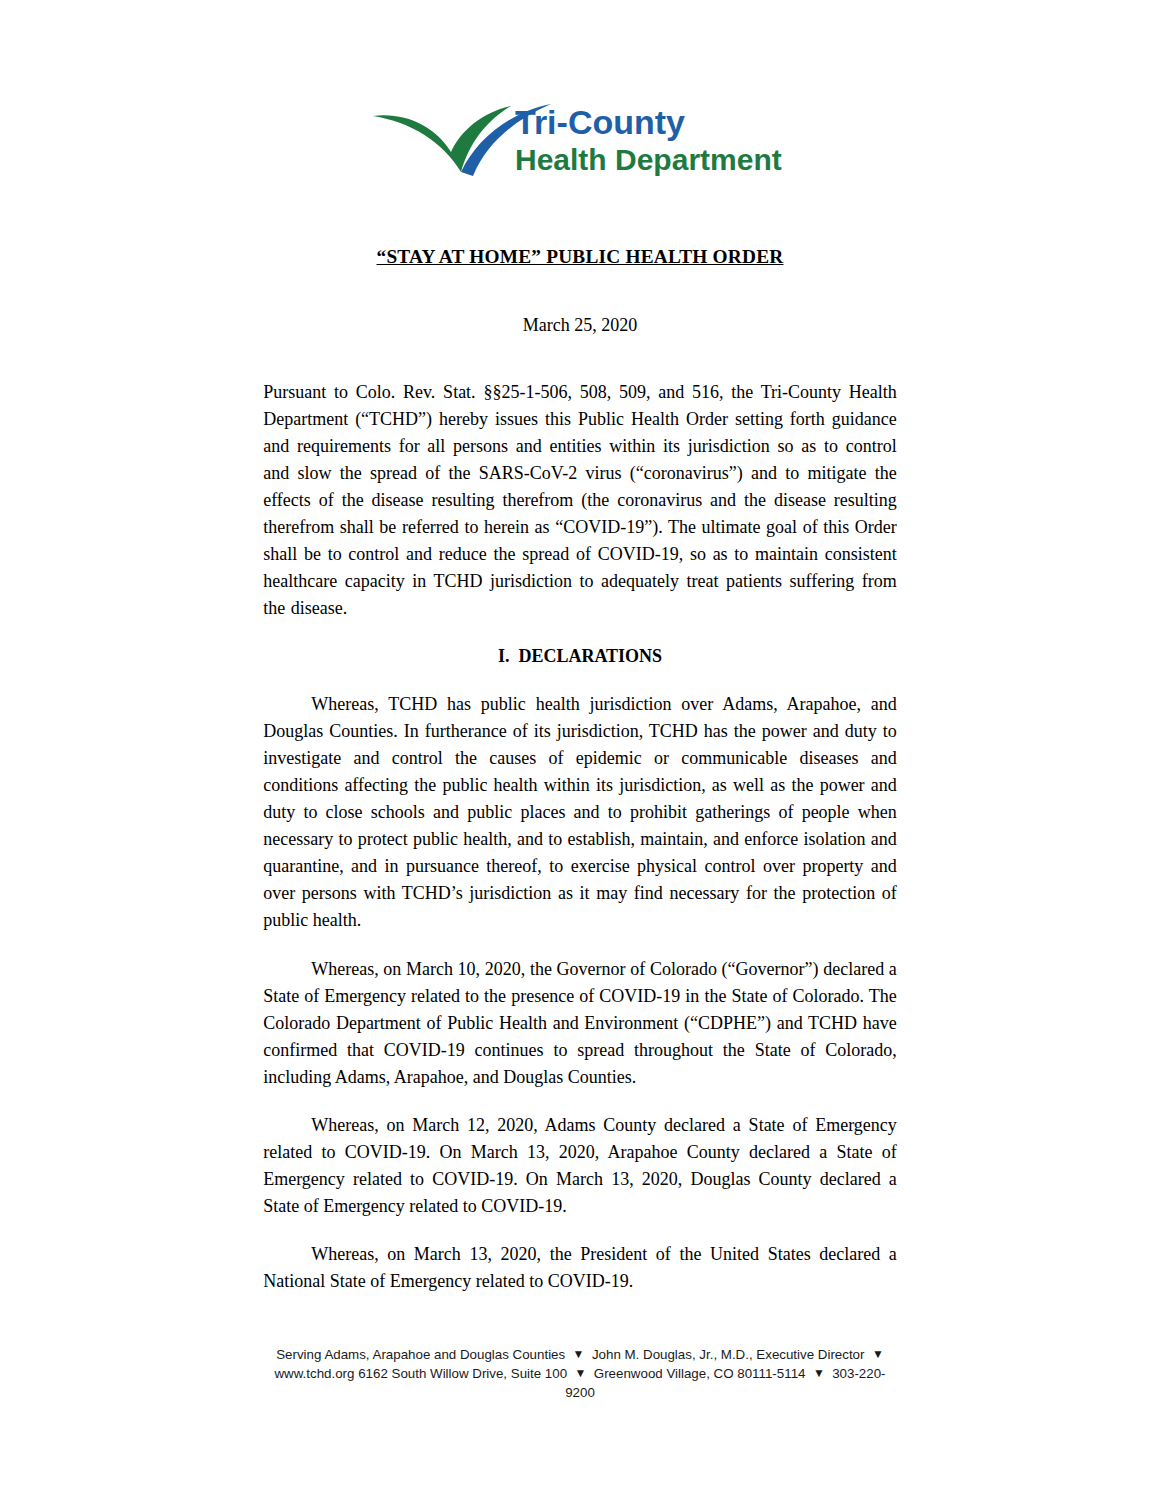Tri-County Health Department Tri-County Health Department
“STAY AT HOME” PUBLIC HEALTH ORDER
March 25, 2020
Pursuant to Colo. Rev. Stat. §§25-1-506, 508, 509, and 516, the Tri-County Health Department (“TCHD”) hereby issues this Public Health Order setting forth guidance and requirements for all persons and entities within its jurisdiction so as to control and slow the spread of the SARS-CoV-2 virus (“coronavirus”) and to mitigate the effects of the disease resulting therefrom (the coronavirus and the disease resulting therefrom shall be referred to herein as “COVID-19”). The ultimate goal of this Order shall be to control and reduce the spread of COVID-19, so as to maintain consistent healthcare capacity in TCHD jurisdiction to adequately treat patients suffering from the disease.
I. DECLARATIONS
Whereas, TCHD has public health jurisdiction over Adams, Arapahoe, and Douglas Counties. In furtherance of its jurisdiction, TCHD has the power and duty to investigate and control the causes of epidemic or communicable diseases and conditions affecting the public health within its jurisdiction, as well as the power and duty to close schools and public places and to prohibit gatherings of people when necessary to protect public health, and to establish, maintain, and enforce isolation and quarantine, and in pursuance thereof, to exercise physical control over property and over persons with TCHD’s jurisdiction as it may find necessary for the protection of public health.
Whereas, on March 10, 2020, the Governor of Colorado (“Governor”) declared a State of Emergency related to the presence of COVID-19 in the State of Colorado. The Colorado Department of Public Health and Environment (“CDPHE”) and TCHD have confirmed that COVID-19 continues to spread throughout the State of Colorado, including Adams, Arapahoe, and Douglas Counties.
Whereas, on March 12, 2020, Adams County declared a State of Emergency related to COVID-19. On March 13, 2020, Arapahoe County declared a State of Emergency related to COVID-19. On March 13, 2020, Douglas County declared a State of Emergency related to COVID-19.
Whereas, on March 13, 2020, the President of the United States declared a National State of Emergency related to COVID-19.
Serving Adams, Arapahoe and Douglas Counties ▼ John M. Douglas, Jr., M.D., Executive Director ▼
www.tchd.org 6162 South Willow Drive, Suite 100 ▼ Greenwood Village, CO 80111-5114 ▼ 303-220-9200